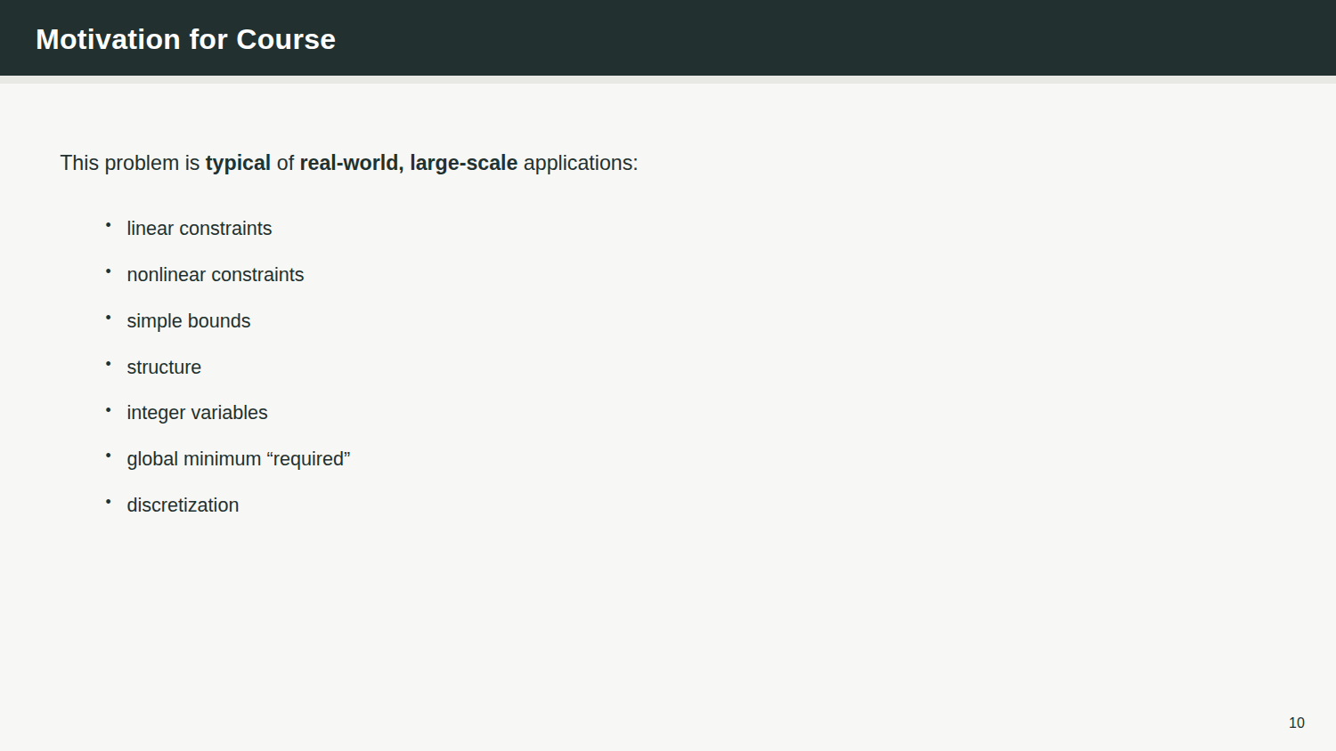Motivation for Course
This problem is typical of real-world, large-scale applications:
linear constraints
nonlinear constraints
simple bounds
structure
integer variables
global minimum “required”
discretization
10